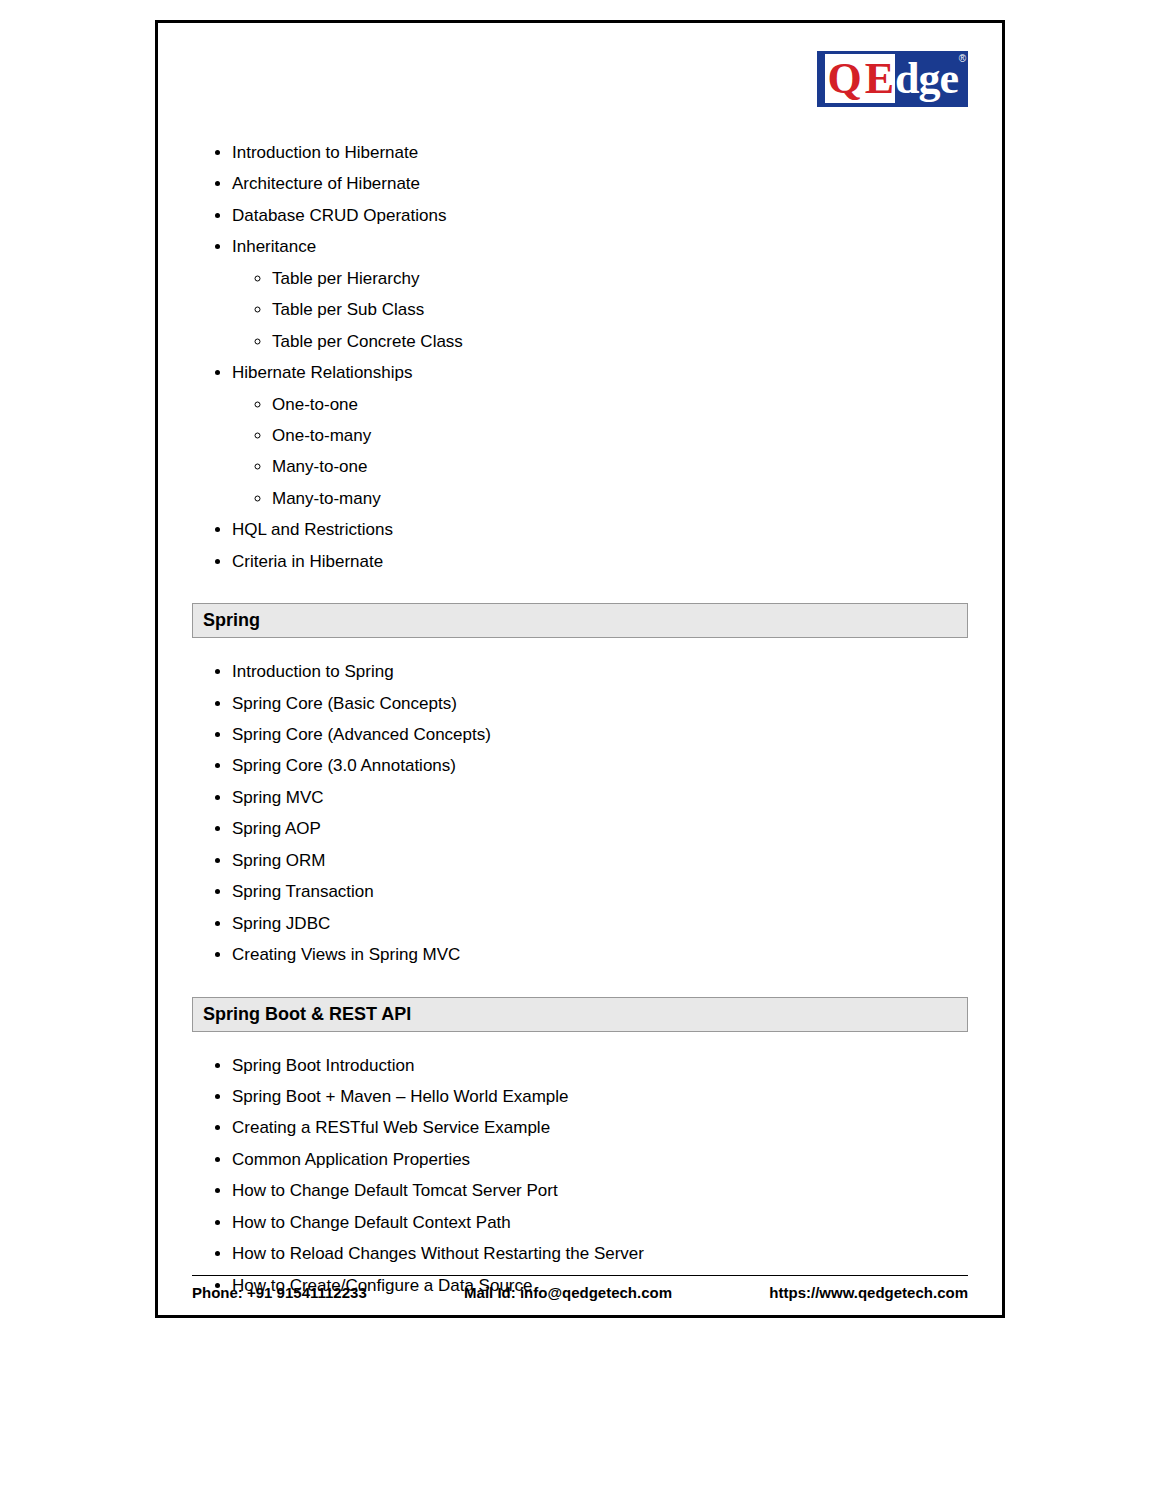® QEdge
Introduction to Hibernate
Architecture of Hibernate
Database CRUD Operations
Inheritance
Table per Hierarchy
Table per Sub Class
Table per Concrete Class
Hibernate Relationships
One-to-one
One-to-many
Many-to-one
Many-to-many
HQL and Restrictions
Criteria in Hibernate
Spring
Introduction to Spring
Spring Core (Basic Concepts)
Spring Core (Advanced Concepts)
Spring Core (3.0 Annotations)
Spring MVC
Spring AOP
Spring ORM
Spring Transaction
Spring JDBC
Creating Views in Spring MVC
Spring Boot & REST API
Spring Boot Introduction
Spring Boot + Maven – Hello World Example
Creating a RESTful Web Service Example
Common Application Properties
How to Change Default Tomcat Server Port
How to Change Default Context Path
How to Reload Changes Without Restarting the Server
How to Create/Configure a Data Source
Phone: +91 91541112233 Mail Id: info@qedgetech.com https://www.qedgetech.com